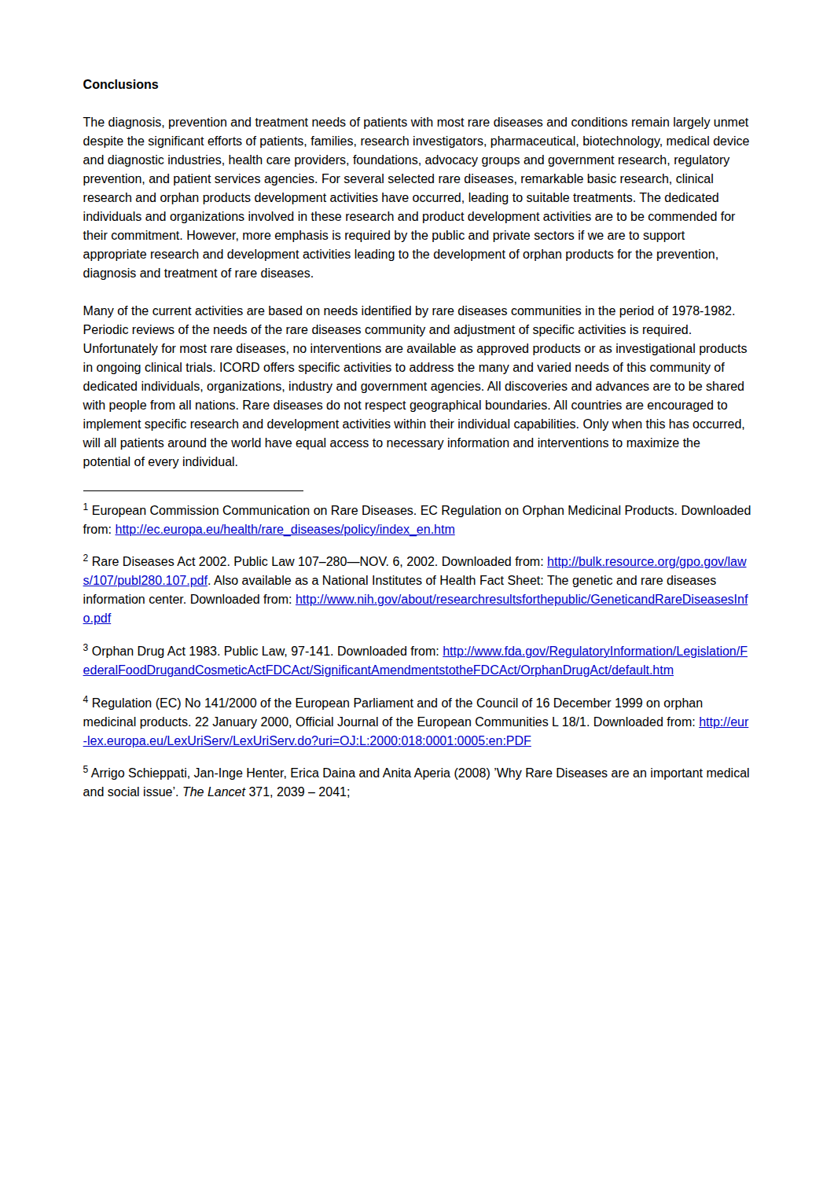Conclusions
The diagnosis, prevention and treatment needs of patients with most rare diseases and conditions remain largely unmet despite the significant efforts of patients, families, research investigators, pharmaceutical, biotechnology, medical device and diagnostic industries, health care providers, foundations, advocacy groups and government research, regulatory prevention, and patient services agencies. For several selected rare diseases, remarkable basic research, clinical research and orphan products development activities have occurred, leading to suitable treatments. The dedicated individuals and organizations involved in these research and product development activities are to be commended for their commitment. However, more emphasis is required by the public and private sectors if we are to support appropriate research and development activities leading to the development of orphan products for the prevention, diagnosis and treatment of rare diseases.
Many of the current activities are based on needs identified by rare diseases communities in the period of 1978-1982. Periodic reviews of the needs of the rare diseases community and adjustment of specific activities is required. Unfortunately for most rare diseases, no interventions are available as approved products or as investigational products in ongoing clinical trials. ICORD offers specific activities to address the many and varied needs of this community of dedicated individuals, organizations, industry and government agencies. All discoveries and advances are to be shared with people from all nations. Rare diseases do not respect geographical boundaries. All countries are encouraged to implement specific research and development activities within their individual capabilities. Only when this has occurred, will all patients around the world have equal access to necessary information and interventions to maximize the potential of every individual.
1 European Commission Communication on Rare Diseases. EC Regulation on Orphan Medicinal Products. Downloaded from: http://ec.europa.eu/health/rare_diseases/policy/index_en.htm
2 Rare Diseases Act 2002. Public Law 107–280—NOV. 6, 2002. Downloaded from: http://bulk.resource.org/gpo.gov/laws/107/publ280.107.pdf. Also available as a National Institutes of Health Fact Sheet: The genetic and rare diseases information center. Downloaded from: http://www.nih.gov/about/researchresultsforthepublic/GeneticandRareDiseasesInfo.pdf
3 Orphan Drug Act 1983. Public Law, 97-141. Downloaded from: http://www.fda.gov/RegulatoryInformation/Legislation/FederalFoodDrugandCosmeticActFDCAct/SignificantAmendmentstotheFDCAct/OrphanDrugAct/default.htm
4 Regulation (EC) No 141/2000 of the European Parliament and of the Council of 16 December 1999 on orphan medicinal products. 22 January 2000, Official Journal of the European Communities L 18/1. Downloaded from: http://eur-lex.europa.eu/LexUriServ/LexUriServ.do?uri=OJ:L:2000:018:0001:0005:en:PDF
5 Arrigo Schieppati, Jan-Inge Henter, Erica Daina and Anita Aperia (2008) ’Why Rare Diseases are an important medical and social issue’. The Lancet 371, 2039 – 2041;